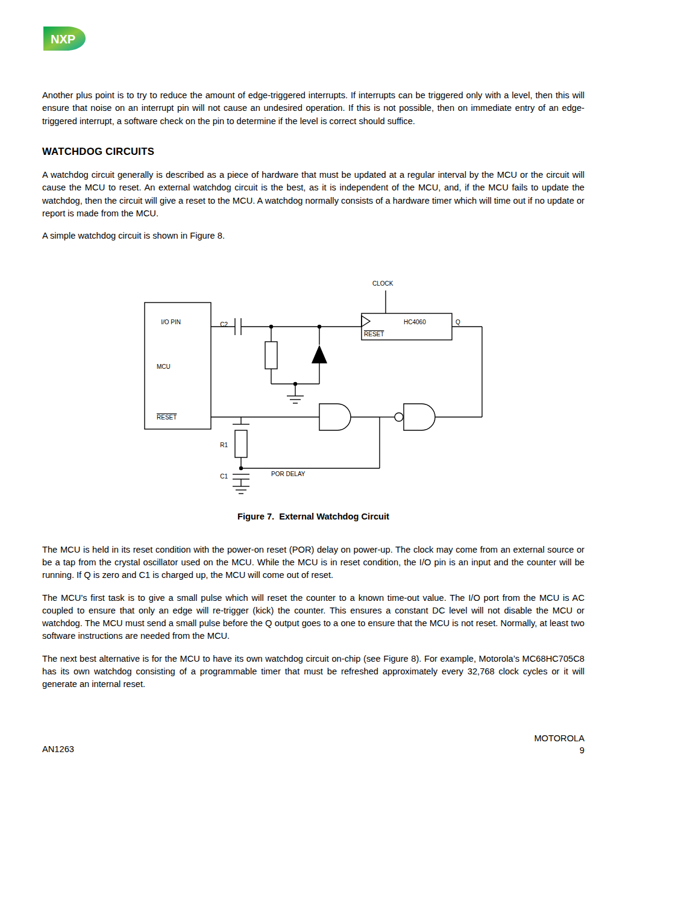NXP
Another plus point is to try to reduce the amount of edge-triggered interrupts. If interrupts can be triggered only with a level, then this will ensure that noise on an interrupt pin will not cause an undesired operation. If this is not possible, then on immediate entry of an edge-triggered interrupt, a software check on the pin to determine if the level is correct should suffice.
WATCHDOG CIRCUITS
A watchdog circuit generally is described as a piece of hardware that must be updated at a regular interval by the MCU or the circuit will cause the MCU to reset. An external watchdog circuit is the best, as it is independent of the MCU, and, if the MCU fails to update the watchdog, then the circuit will give a reset to the MCU. A watchdog normally consists of a hardware timer which will time out if no update or report is made from the MCU.
A simple watchdog circuit is shown in Figure 8.
CLOCK HC4060 Q RESET I/O PIN MCU RESET C2 R1 C1 POR DELAY
Figure 7. External Watchdog Circuit
The MCU is held in its reset condition with the power-on reset (POR) delay on power-up. The clock may come from an external source or be a tap from the crystal oscillator used on the MCU. While the MCU is in reset condition, the I/O pin is an input and the counter will be running. If Q is zero and C1 is charged up, the MCU will come out of reset.
The MCU's first task is to give a small pulse which will reset the counter to a known time-out value. The I/O port from the MCU is AC coupled to ensure that only an edge will re-trigger (kick) the counter. This ensures a constant DC level will not disable the MCU or watchdog. The MCU must send a small pulse before the Q output goes to a one to ensure that the MCU is not reset. Normally, at least two software instructions are needed from the MCU.
The next best alternative is for the MCU to have its own watchdog circuit on-chip (see Figure 8). For example, Motorola’s MC68HC705C8 has its own watchdog consisting of a programmable timer that must be refreshed approximately every 32,768 clock cycles or it will generate an internal reset.
AN1263
MOTOROLA
9